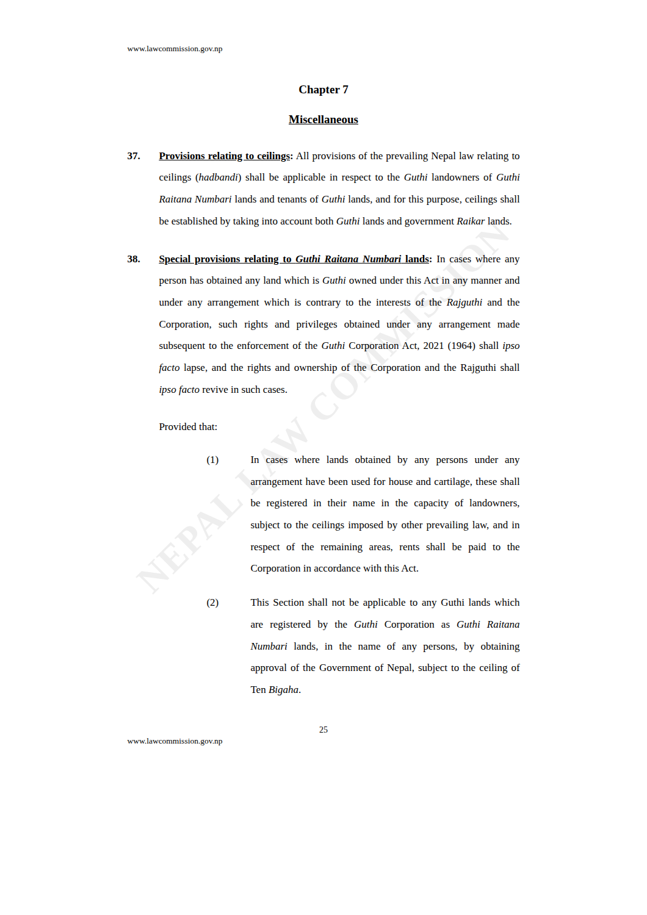NEPAL LAW COMMISSION
www.lawcommission.gov.np
Chapter 7
Miscellaneous
37.
Provisions relating to ceilings: All provisions of the prevailing Nepal law relating to ceilings (hadbandi) shall be applicable in respect to the Guthi landowners of Guthi Raitana Numbari lands and tenants of Guthi lands, and for this purpose, ceilings shall be established by taking into account both Guthi lands and government Raikar lands.
38.
Special provisions relating to Guthi Raitana Numbari lands: In cases where any person has obtained any land which is Guthi owned under this Act in any manner and under any arrangement which is contrary to the interests of the Rajguthi and the Corporation, such rights and privileges obtained under any arrangement made subsequent to the enforcement of the Guthi Corporation Act, 2021 (1964) shall ipso facto lapse, and the rights and ownership of the Corporation and the Rajguthi shall ipso facto revive in such cases.
Provided that:
(1)
In cases where lands obtained by any persons under any arrangement have been used for house and cartilage, these shall be registered in their name in the capacity of landowners, subject to the ceilings imposed by other prevailing law, and in respect of the remaining areas, rents shall be paid to the Corporation in accordance with this Act.
(2)
This Section shall not be applicable to any Guthi lands which are registered by the Guthi Corporation as Guthi Raitana Numbari lands, in the name of any persons, by obtaining approval of the Government of Nepal, subject to the ceiling of Ten Bigaha.
25
www.lawcommission.gov.np